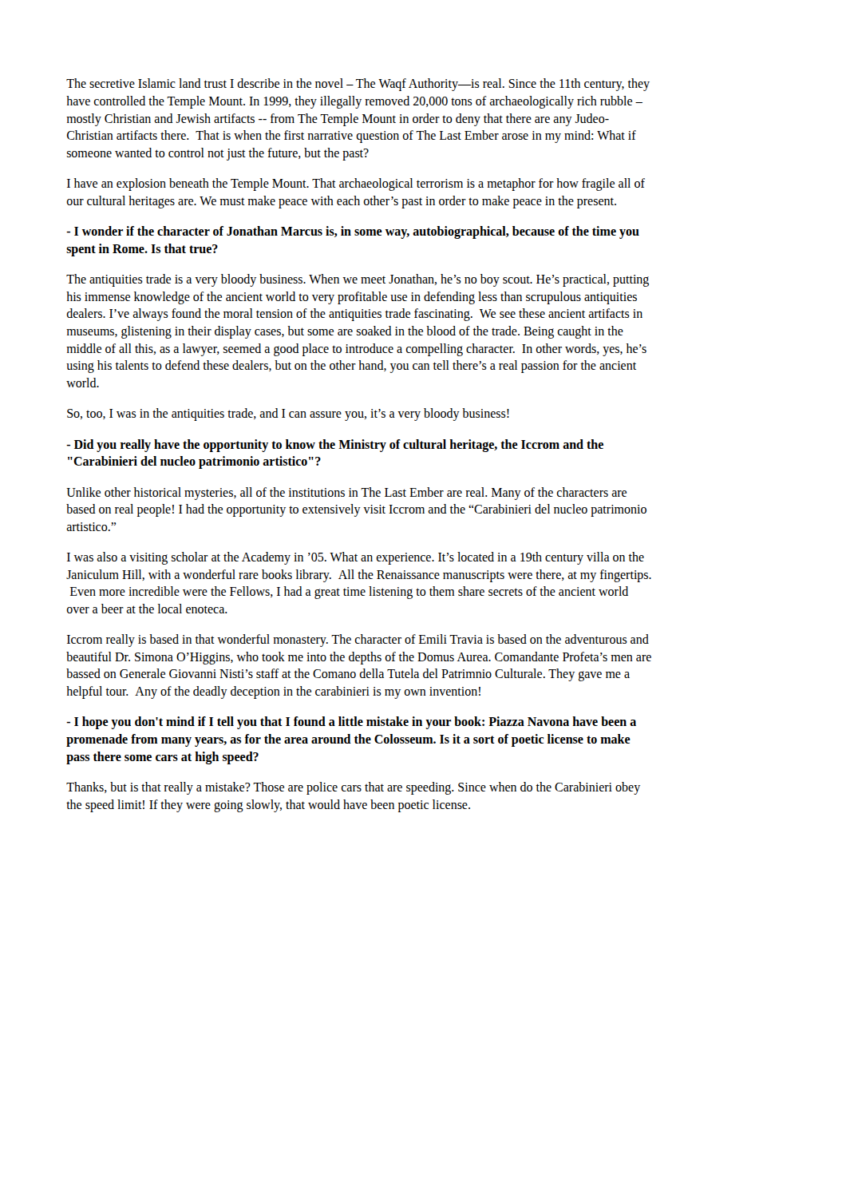The secretive Islamic land trust I describe in the novel – The Waqf Authority—is real. Since the 11th century, they have controlled the Temple Mount. In 1999, they illegally removed 20,000 tons of archaeologically rich rubble – mostly Christian and Jewish artifacts -- from The Temple Mount in order to deny that there are any Judeo-Christian artifacts there. That is when the first narrative question of The Last Ember arose in my mind: What if someone wanted to control not just the future, but the past?
I have an explosion beneath the Temple Mount. That archaeological terrorism is a metaphor for how fragile all of our cultural heritages are. We must make peace with each other’s past in order to make peace in the present.
- I wonder if the character of Jonathan Marcus is, in some way, autobiographical, because of the time you spent in Rome. Is that true?
The antiquities trade is a very bloody business. When we meet Jonathan, he’s no boy scout. He’s practical, putting his immense knowledge of the ancient world to very profitable use in defending less than scrupulous antiquities dealers. I’ve always found the moral tension of the antiquities trade fascinating. We see these ancient artifacts in museums, glistening in their display cases, but some are soaked in the blood of the trade. Being caught in the middle of all this, as a lawyer, seemed a good place to introduce a compelling character. In other words, yes, he’s using his talents to defend these dealers, but on the other hand, you can tell there’s a real passion for the ancient world.
So, too, I was in the antiquities trade, and I can assure you, it’s a very bloody business!
- Did you really have the opportunity to know the Ministry of cultural heritage, the Iccrom and the "Carabinieri del nucleo patrimonio artistico"?
Unlike other historical mysteries, all of the institutions in The Last Ember are real. Many of the characters are based on real people! I had the opportunity to extensively visit Iccrom and the “Carabinieri del nucleo patrimonio artistico.”
I was also a visiting scholar at the Academy in ’05. What an experience. It’s located in a 19th century villa on the Janiculum Hill, with a wonderful rare books library. All the Renaissance manuscripts were there, at my fingertips. Even more incredible were the Fellows, I had a great time listening to them share secrets of the ancient world over a beer at the local enoteca.
Iccrom really is based in that wonderful monastery. The character of Emili Travia is based on the adventurous and beautiful Dr. Simona O’Higgins, who took me into the depths of the Domus Aurea. Comandante Profeta’s men are bassed on Generale Giovanni Nisti’s staff at the Comano della Tutela del Patrimnio Culturale. They gave me a helpful tour. Any of the deadly deception in the carabinieri is my own invention!
- I hope you don't mind if I tell you that I found a little mistake in your book: Piazza Navona have been a promenade from many years, as for the area around the Colosseum. Is it a sort of poetic license to make pass there some cars at high speed?
Thanks, but is that really a mistake? Those are police cars that are speeding. Since when do the Carabinieri obey the speed limit! If they were going slowly, that would have been poetic license.